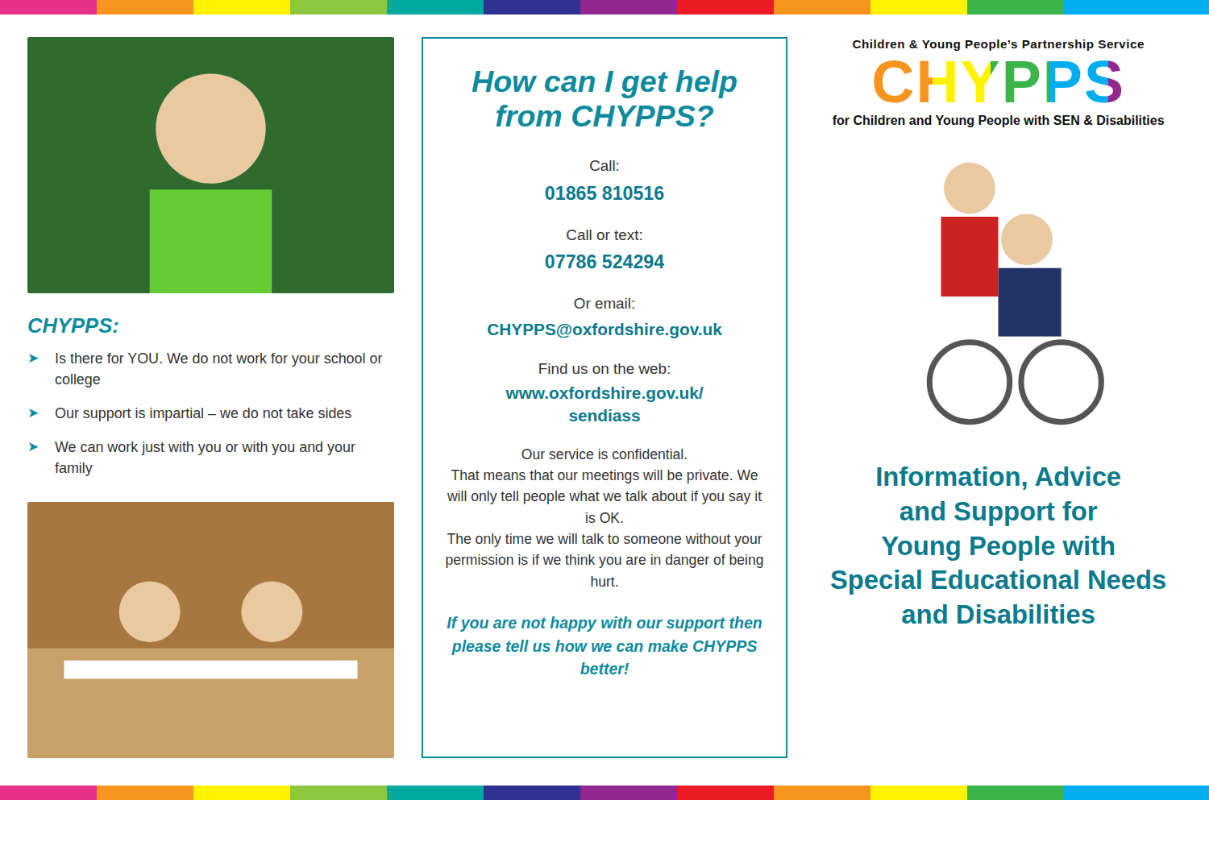CHYPPS:
Is there for YOU. We do not work for your school or college
Our support is impartial – we do not take sides
We can work just with you or with you and your family
How can I get help from CHYPPS?
Call: 01865 810516
Call or text: 07786 524294
Or email: CHYPPS@oxfordshire.gov.uk
Find us on the web: www.oxfordshire.gov.uk/
sendiass
Our service is confidential.
That means that our meetings will be private. We will only tell people what we talk about if you say it is OK.
The only time we will talk to someone without your permission is if we think you are in danger of being hurt.
If you are not happy with our support then please tell us how we can make CHYPPS better!
Children & Young People’s Partnership Service
CHYPPS
for Children and Young People with SEN & Disabilities
Information, Advice
and Support for
Young People with
Special Educational Needs
and Disabilities